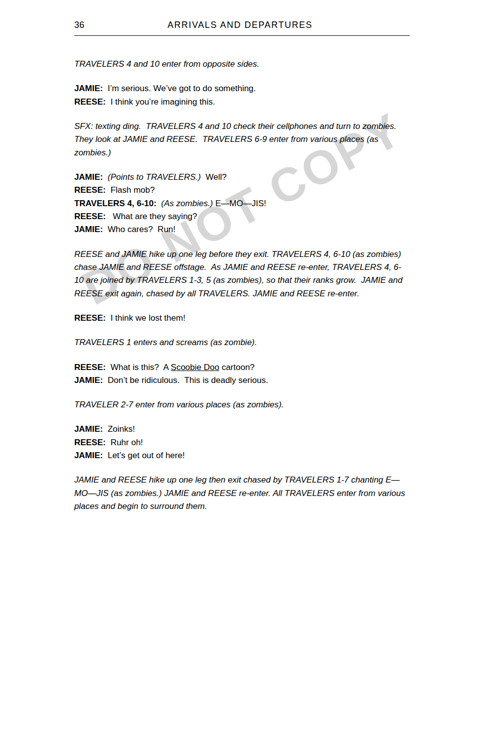36
Arrivals and Departures
TRAVELERS 4 and 10 enter from opposite sides.
JAMIE: I’m serious. We’ve got to do something.
REESE: I think you’re imagining this.
SFX: texting ding. TRAVELERS 4 and 10 check their cellphones and turn to zombies. They look at JAMIE and REESE. TRAVELERS 6-9 enter from various places (as zombies.)
JAMIE: (Points to TRAVELERS.) Well?
REESE: Flash mob?
TRAVELERS 4, 6-10: (As zombies.) E—MO—JIS!
REESE: What are they saying?
JAMIE: Who cares? Run!
REESE and JAMIE hike up one leg before they exit. TRAVELERS 4, 6-10 (as zombies) chase JAMIE and REESE offstage. As JAMIE and REESE re-enter, TRAVELERS 4, 6-10 are joined by TRAVELERS 1-3, 5 (as zombies), so that their ranks grow. JAMIE and REESE exit again, chased by all TRAVELERS. JAMIE and REESE re-enter.
REESE: I think we lost them!
TRAVELERS 1 enters and screams (as zombie).
REESE: What is this? A Scoobie Doo cartoon?
JAMIE: Don’t be ridiculous. This is deadly serious.
TRAVELER 2-7 enter from various places (as zombies).
JAMIE: Zoinks!
REESE: Ruhr oh!
JAMIE: Let’s get out of here!
JAMIE and REESE hike up one leg then exit chased by TRAVELERS 1-7 chanting E—MO—JIS (as zombies.) JAMIE and REESE re-enter. All TRAVELERS enter from various places and begin to surround them.
DO NOT COPY